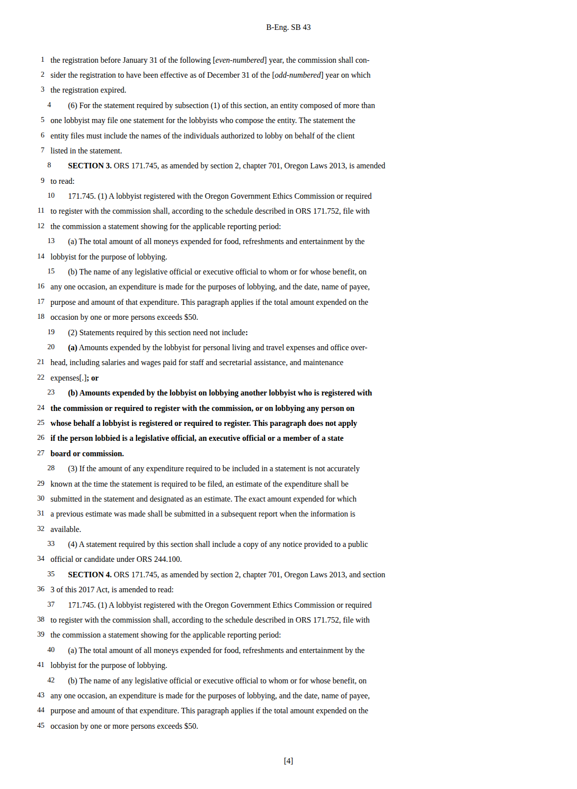B-Eng. SB 43
1the registration before January 31 of the following [even-numbered] year, the commission shall con-
2sider the registration to have been effective as of December 31 of the [odd-numbered] year on which
3the registration expired.
4(6) For the statement required by subsection (1) of this section, an entity composed of more than
5one lobbyist may file one statement for the lobbyists who compose the entity. The statement the
6entity files must include the names of the individuals authorized to lobby on behalf of the client
7listed in the statement.
8 SECTION 3. ORS 171.745, as amended by section 2, chapter 701, Oregon Laws 2013, is amended
9to read:
10171.745. (1) A lobbyist registered with the Oregon Government Ethics Commission or required
11to register with the commission shall, according to the schedule described in ORS 171.752, file with
12the commission a statement showing for the applicable reporting period:
13(a) The total amount of all moneys expended for food, refreshments and entertainment by the
14lobbyist for the purpose of lobbying.
15(b) The name of any legislative official or executive official to whom or for whose benefit, on
16any one occasion, an expenditure is made for the purposes of lobbying, and the date, name of payee,
17purpose and amount of that expenditure. This paragraph applies if the total amount expended on the
18occasion by one or more persons exceeds $50.
19(2) Statements required by this section need not include:
20(a) Amounts expended by the lobbyist for personal living and travel expenses and office over-
21head, including salaries and wages paid for staff and secretarial assistance, and maintenance
22expenses[.]; or
23(b) Amounts expended by the lobbyist on lobbying another lobbyist who is registered with
24 the commission or required to register with the commission, or on lobbying any person on
25 whose behalf a lobbyist is registered or required to register. This paragraph does not apply
26 if the person lobbied is a legislative official, an executive official or a member of a state
27 board or commission.
28(3) If the amount of any expenditure required to be included in a statement is not accurately
29known at the time the statement is required to be filed, an estimate of the expenditure shall be
30submitted in the statement and designated as an estimate. The exact amount expended for which
31a previous estimate was made shall be submitted in a subsequent report when the information is
32available.
33(4) A statement required by this section shall include a copy of any notice provided to a public
34official or candidate under ORS 244.100.
35 SECTION 4. ORS 171.745, as amended by section 2, chapter 701, Oregon Laws 2013, and section
363 of this 2017 Act, is amended to read:
37171.745. (1) A lobbyist registered with the Oregon Government Ethics Commission or required
38to register with the commission shall, according to the schedule described in ORS 171.752, file with
39the commission a statement showing for the applicable reporting period:
40(a) The total amount of all moneys expended for food, refreshments and entertainment by the
41lobbyist for the purpose of lobbying.
42(b) The name of any legislative official or executive official to whom or for whose benefit, on
43any one occasion, an expenditure is made for the purposes of lobbying, and the date, name of payee,
44purpose and amount of that expenditure. This paragraph applies if the total amount expended on the
45occasion by one or more persons exceeds $50.
[4]